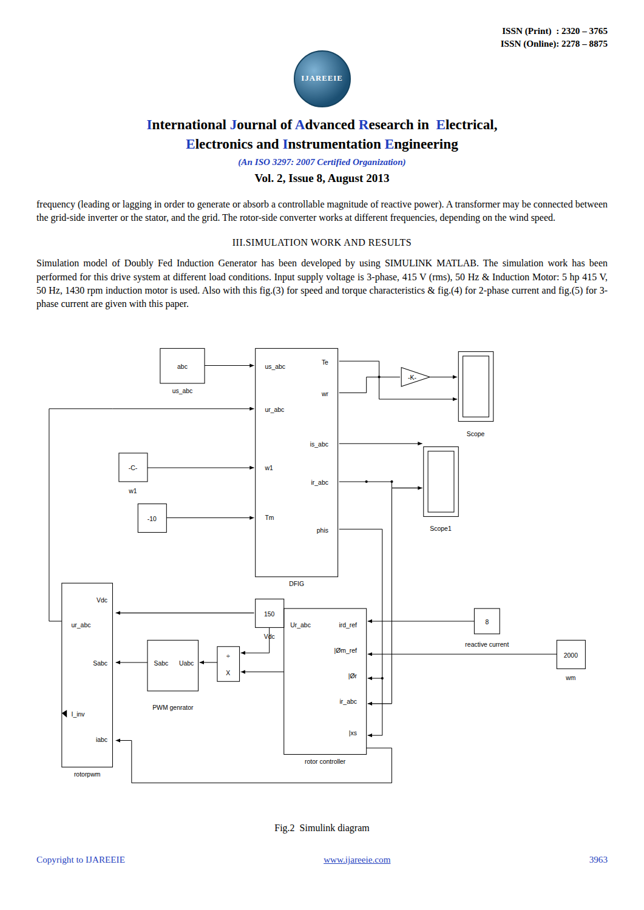ISSN (Print) : 2320 – 3765
ISSN (Online): 2278 – 8875
IJAREEIE
International Journal of Advanced Research in Electrical,
Electronics and Instrumentation Engineering
(An ISO 3297: 2007 Certified Organization)
Vol. 2, Issue 8, August 2013
frequency (leading or lagging in order to generate or absorb a controllable magnitude of reactive power). A transformer may be connected between the grid-side inverter or the stator, and the grid. The rotor-side converter works at different frequencies, depending on the wind speed.
III.SIMULATION WORK AND RESULTS
Simulation model of Doubly Fed Induction Generator has been developed by using SIMULINK MATLAB. The simulation work has been performed for this drive system at different load conditions. Input supply voltage is 3-phase, 415 V (rms), 50 Hz & Induction Motor: 5 hp 415 V, 50 Hz, 1430 rpm induction motor is used. Also with this fig.(3) for speed and torque characteristics & fig.(4) for 2-phase current and fig.(5) for 3-phase current are given with this paper.
abc us_abc DFIG us_abc ur_abc w1 Tm Te wr is_abc ir_abc phis -C- w1 -10 -K- Scope Scope1 150 Vdc rotorpwm Vdc ur_abc Sabc I_inv iabc PWM genrator Sabc Uabc ÷ X rotor controller Ur_abc ird_ref |Øm_ref |Ør ir_abc |xs 8 reactive current 2000 wm
Fig.2 Simulink diagram
Copyright to IJAREEIE www.ijareeie.com 3963